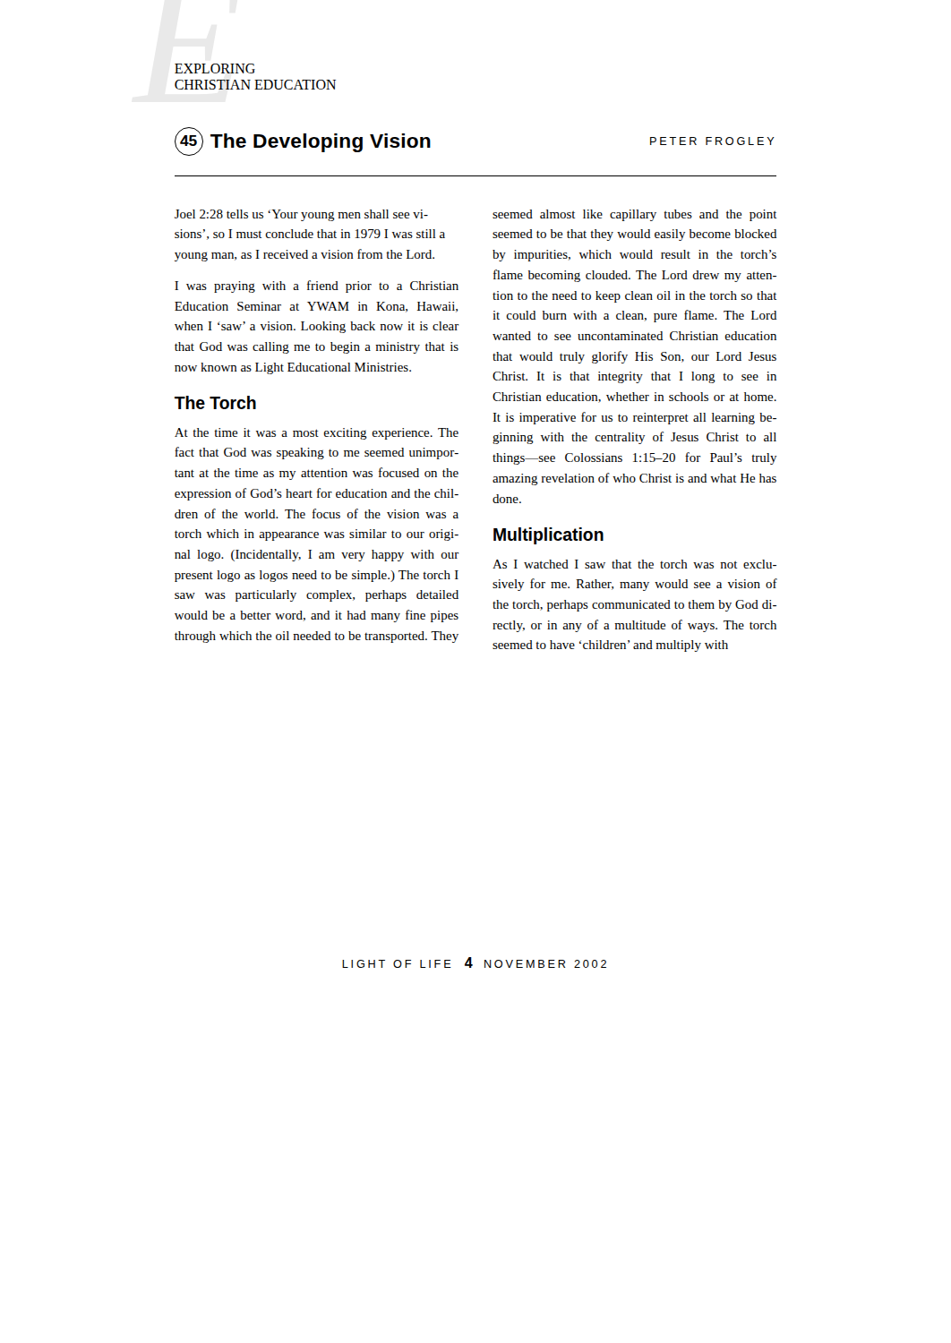E
EXPLORING
CHRISTIAN EDUCATION
45 The Developing Vision
Peter Frogley
Joel 2:28 tells us ‘Your young men shall see visions’, so I must conclude that in 1979 I was still a young man, as I received a vision from the Lord.
I was praying with a friend prior to a Christian Education Seminar at YWAM in Kona, Hawaii, when I ‘saw’ a vision. Looking back now it is clear that God was calling me to begin a ministry that is now known as Light Educational Ministries.
The Torch
At the time it was a most exciting experience. The fact that God was speaking to me seemed unimportant at the time as my attention was focused on the expression of God’s heart for education and the children of the world. The focus of the vision was a torch which in appearance was similar to our original logo. (Incidentally, I am very happy with our present logo as logos need to be simple.) The torch I saw was particularly complex, perhaps detailed would be a better word, and it had many fine pipes through which the oil needed to be transported. They seemed almost like capillary tubes and the point seemed to be that they would easily become blocked by impurities, which would result in the torch’s flame becoming clouded. The Lord drew my attention to the need to keep clean oil in the torch so that it could burn with a clean, pure flame. The Lord wanted to see uncontaminated Christian education that would truly glorify His Son, our Lord Jesus Christ. It is that integrity that I long to see in Christian education, whether in schools or at home. It is imperative for us to reinterpret all learning beginning with the centrality of Jesus Christ to all things—see Colossians 1:15–20 for Paul’s truly amazing revelation of who Christ is and what He has done.
Multiplication
As I watched I saw that the torch was not exclusively for me. Rather, many would see a vision of the torch, perhaps communicated to them by God directly, or in any of a multitude of ways. The torch seemed to have ‘children’ and multiply with
LIGHT OF LIFE 4 NOVEMBER 2002